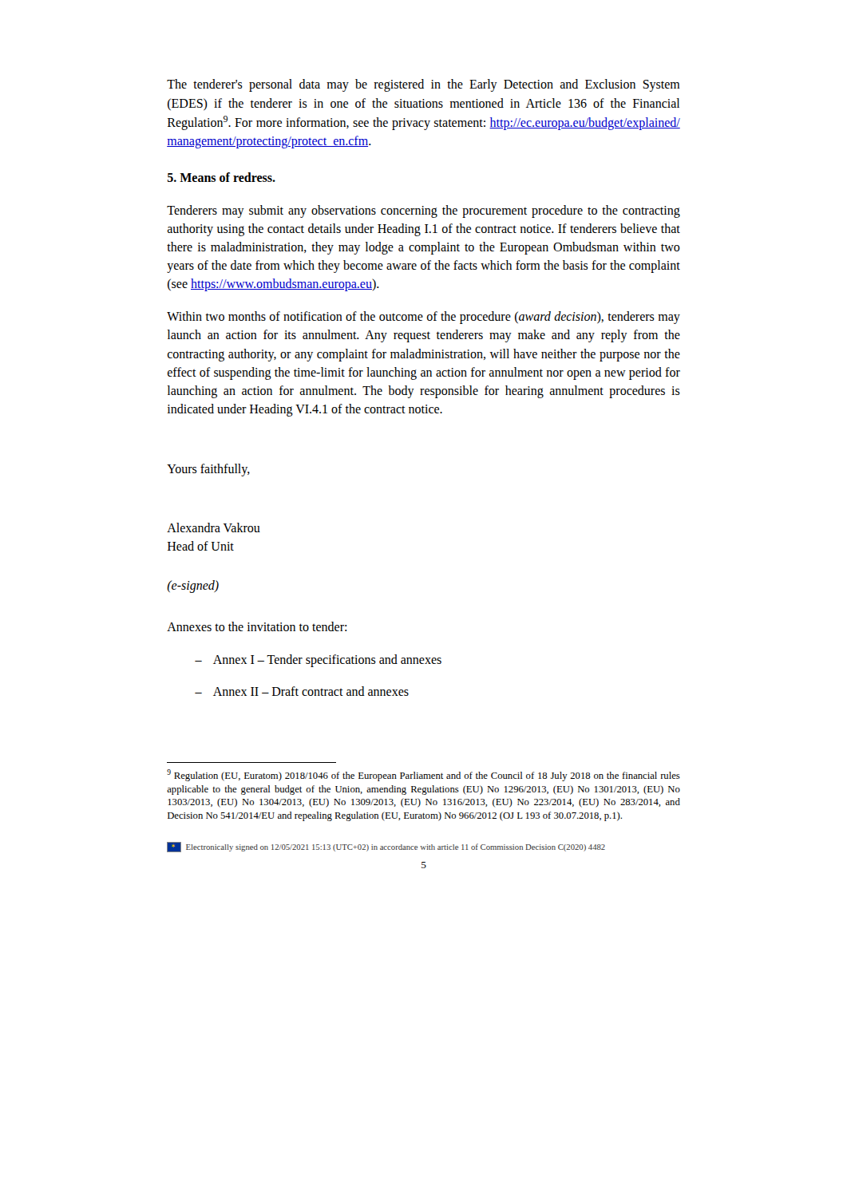The tenderer's personal data may be registered in the Early Detection and Exclusion System (EDES) if the tenderer is in one of the situations mentioned in Article 136 of the Financial Regulation9. For more information, see the privacy statement: http://ec.europa.eu/budget/explained/management/protecting/protect_en.cfm.
5. Means of redress.
Tenderers may submit any observations concerning the procurement procedure to the contracting authority using the contact details under Heading I.1 of the contract notice. If tenderers believe that there is maladministration, they may lodge a complaint to the European Ombudsman within two years of the date from which they become aware of the facts which form the basis for the complaint (see https://www.ombudsman.europa.eu).
Within two months of notification of the outcome of the procedure (award decision), tenderers may launch an action for its annulment. Any request tenderers may make and any reply from the contracting authority, or any complaint for maladministration, will have neither the purpose nor the effect of suspending the time-limit for launching an action for annulment nor open a new period for launching an action for annulment. The body responsible for hearing annulment procedures is indicated under Heading VI.4.1 of the contract notice.
Yours faithfully,
Alexandra Vakrou
Head of Unit
(e-signed)
Annexes to the invitation to tender:
Annex I – Tender specifications and annexes
Annex II – Draft contract and annexes
9 Regulation (EU, Euratom) 2018/1046 of the European Parliament and of the Council of 18 July 2018 on the financial rules applicable to the general budget of the Union, amending Regulations (EU) No 1296/2013, (EU) No 1301/2013, (EU) No 1303/2013, (EU) No 1304/2013, (EU) No 1309/2013, (EU) No 1316/2013, (EU) No 223/2014, (EU) No 283/2014, and Decision No 541/2014/EU and repealing Regulation (EU, Euratom) No 966/2012 (OJ L 193 of 30.07.2018, p.1).
Electronically signed on 12/05/2021 15:13 (UTC+02) in accordance with article 11 of Commission Decision C(2020) 4482
5